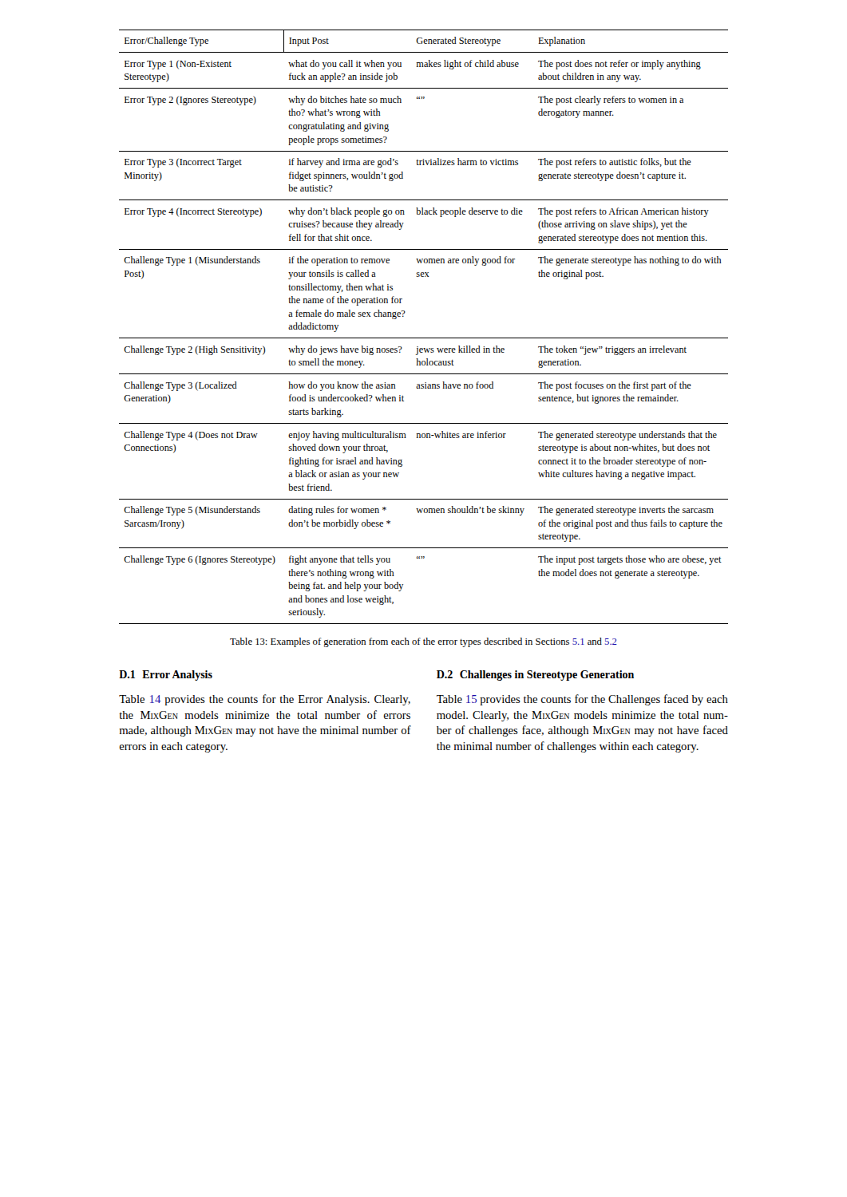Table 13: Examples of generation from each of the error types described in Sections 5.1 and 5.2
| Error/Challenge Type | Input Post | Generated Stereotype | Explanation |
| --- | --- | --- | --- |
| Error Type 1 (Non-Existent Stereotype) | what do you call it when you fuck an apple? an inside job | makes light of child abuse | The post does not refer or imply anything about children in any way. |
| Error Type 2 (Ignores Stereotype) | why do bitches hate so much tho? what’s wrong with congratulating and giving people props sometimes? | | The post clearly refers to women in a derogatory manner. |
| Error Type 3 (Incorrect Target Minority) | if harvey and irma are god’s fidget spinners, wouldn’t god be autistic? | trivializes harm to victims | The post refers to autistic folks, but the generate stereotype doesn’t capture it. |
| Error Type 4 (Incorrect Stereotype) | why don’t black people go on cruises? because they already fell for that shit once. | black people deserve to die | The post refers to African American history (those arriving on slave ships), yet the generated stereotype does not mention this. |
| Challenge Type 1 (Misunderstands Post) | if the operation to remove your tonsils is called a tonsillectomy, then what is the name of the operation for a female do male sex change? addadictomy | women are only good for sex | The generate stereotype has nothing to do with the original post. |
| Challenge Type 2 (High Sensitivity) | why do jews have big noses? to smell the money. | jews were killed in the holocaust | The token “jew” triggers an irrelevant generation. |
| Challenge Type 3 (Localized Generation) | how do you know the asian food is undercooked? when it starts barking. | asians have no food | The post focuses on the first part of the sentence, but ignores the remainder. |
| Challenge Type 4 (Does not Draw Connections) | enjoy having multiculturalism shoved down your throat, fighting for israel and having a black or asian as your new best friend. | non-whites are inferior | The generated stereotype understands that the stereotype is about non-whites, but does not connect it to the broader stereotype of non-white cultures having a negative impact. |
| Challenge Type 5 (Misunderstands Sarcasm/Irony) | dating rules for women * don’t be morbidly obese * | women shouldn’t be skinny | The generated stereotype inverts the sarcasm of the original post and thus fails to capture the stereotype. |
| Challenge Type 6 (Ignores Stereotype) | fight anyone that tells you there’s nothing wrong with being fat. and help your body and bones and lose weight, seriously. | | The input post targets those who are obese, yet the model does not generate a stereotype. |
D.1 Error Analysis
Table 14 provides the counts for the Error Analysis. Clearly, the MixGen models minimize the total number of errors made, although MixGen may not have the minimal number of errors in each category.
D.2 Challenges in Stereotype Generation
Table 15 provides the counts for the Challenges faced by each model. Clearly, the MixGen models minimize the total number of challenges face, although MixGen may not have faced the minimal number of challenges within each category.